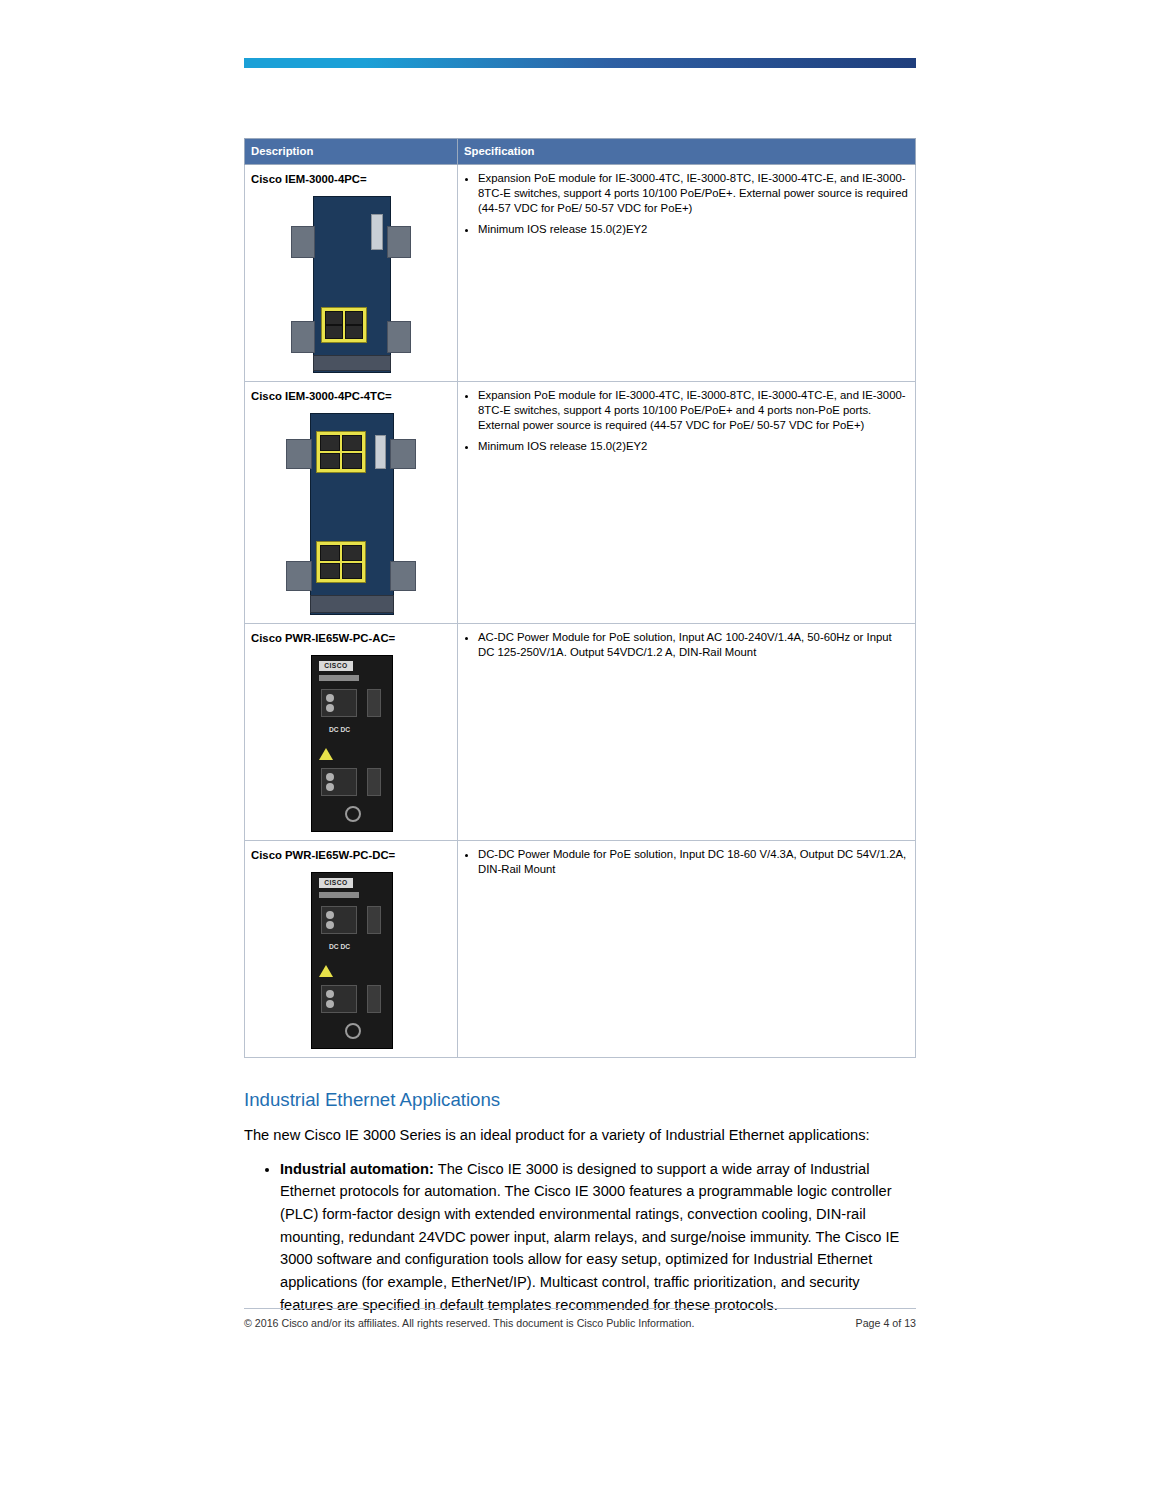| Description | Specification |
| --- | --- |
| Cisco IEM-3000-4PC= | Expansion PoE module for IE-3000-4TC, IE-3000-8TC, IE-3000-4TC-E, and IE-3000-8TC-E switches, support 4 ports 10/100 PoE/PoE+. External power source is required (44-57 VDC for PoE/ 50-57 VDC for PoE+) Minimum IOS release 15.0(2)EY2 |
| Cisco IEM-3000-4PC-4TC= | Expansion PoE module for IE-3000-4TC, IE-3000-8TC, IE-3000-4TC-E, and IE-3000-8TC-E switches, support 4 ports 10/100 PoE/PoE+ and 4 ports non-PoE ports. External power source is required (44-57 VDC for PoE/ 50-57 VDC for PoE+) Minimum IOS release 15.0(2)EY2 |
| Cisco PWR-IE65W-PC-AC= CISCO DC DC | AC-DC Power Module for PoE solution, Input AC 100-240V/1.4A, 50-60Hz or Input DC 125-250V/1A. Output 54VDC/1.2 A, DIN-Rail Mount |
| Cisco PWR-IE65W-PC-DC= CISCO DC DC | DC-DC Power Module for PoE solution, Input DC 18-60 V/4.3A, Output DC 54V/1.2A, DIN-Rail Mount |
Industrial Ethernet Applications
The new Cisco IE 3000 Series is an ideal product for a variety of Industrial Ethernet applications:
Industrial automation: The Cisco IE 3000 is designed to support a wide array of Industrial Ethernet protocols for automation. The Cisco IE 3000 features a programmable logic controller (PLC) form-factor design with extended environmental ratings, convection cooling, DIN-rail mounting, redundant 24VDC power input, alarm relays, and surge/noise immunity. The Cisco IE 3000 software and configuration tools allow for easy setup, optimized for Industrial Ethernet applications (for example, EtherNet/IP). Multicast control, traffic prioritization, and security features are specified in default templates recommended for these protocols.
© 2016 Cisco and/or its affiliates. All rights reserved. This document is Cisco Public Information.
Page 4 of 13